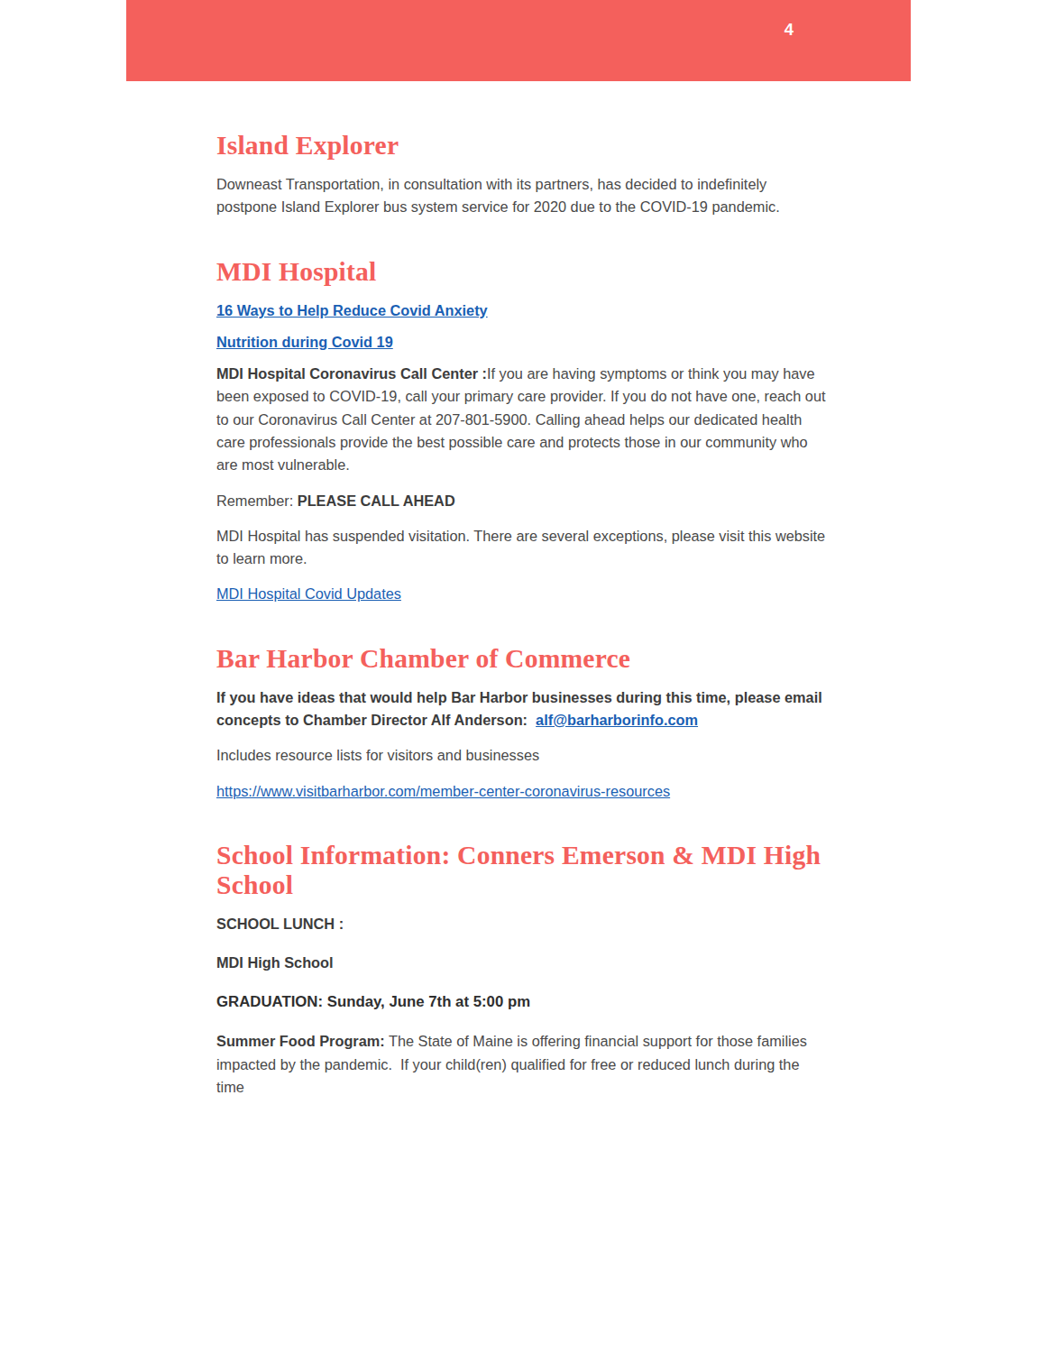4
Island Explorer
Downeast Transportation, in consultation with its partners, has decided to indefinitely postpone Island Explorer bus system service for 2020 due to the COVID-19 pandemic.
MDI Hospital
16 Ways to Help Reduce Covid Anxiety
Nutrition during Covid 19
MDI Hospital Coronavirus Call Center : If you are having symptoms or think you may have been exposed to COVID-19, call your primary care provider. If you do not have one, reach out to our Coronavirus Call Center at 207-801-5900. Calling ahead helps our dedicated health care professionals provide the best possible care and protects those in our community who are most vulnerable.
Remember: PLEASE CALL AHEAD
MDI Hospital has suspended visitation. There are several exceptions, please visit this website to learn more.
MDI Hospital Covid Updates
Bar Harbor Chamber of Commerce
If you have ideas that would help Bar Harbor businesses during this time, please email concepts to Chamber Director Alf Anderson: alf@barharborinfo.com
Includes resource lists for visitors and businesses
https://www.visitbarharbor.com/member-center-coronavirus-resources
School Information: Conners Emerson & MDI High School
SCHOOL LUNCH :
MDI High School
GRADUATION: Sunday, June 7th at 5:00 pm
Summer Food Program: The State of Maine is offering financial support for those families impacted by the pandemic. If your child(ren) qualified for free or reduced lunch during the time